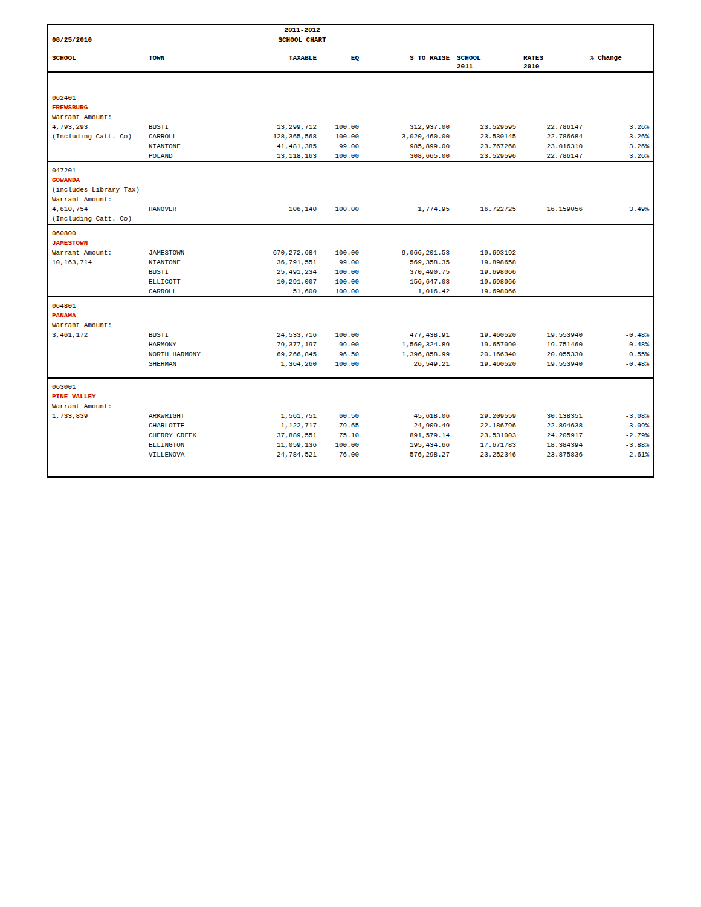| | | 2011-2012 | | | | |
| 08/25/2010 | | SCHOOL CHART | | | | |
| SCHOOL | TOWN | TAXABLE | EQ | $ TO RAISE | SCHOOL | RATES | % Change |
| | | | | | 2011 | 2010 | |
| 062401 | | | | | | | |
| FREWSBURG | | | | | | | |
| Warrant Amount: | | | | | | | |
| 4,793,293 | BUSTI | 13,299,712 | 100.00 | 312,937.00 | 23.529595 | 22.786147 | 3.26% |
| (Including Catt. Co) | CARROLL | 128,365,568 | 100.00 | 3,020,460.00 | 23.530145 | 22.786684 | 3.26% |
| | KIANTONE | 41,481,385 | 99.00 | 985,899.00 | 23.767268 | 23.016310 | 3.26% |
| | POLAND | 13,118,163 | 100.00 | 308,665.00 | 23.529596 | 22.786147 | 3.26% |
| 047201 | | | | | | | |
| GOWANDA | | | | | | | |
| (includes Library Tax) | | | | | | | |
| Warrant Amount: | | | | | | | |
| 4,610,754 | HANOVER | 106,140 | 100.00 | 1,774.95 | 16.722725 | 16.159056 | 3.49% |
| (Including Catt. Co) | | | | | | | |
| 060800 | | | | | | | |
| JAMESTOWN | | | | | | | |
| Warrant Amount: | JAMESTOWN | 670,272,684 | 100.00 | 9,066,201.53 | 19.693192 | | |
| 10,163,714 | KIANTONE | 36,791,551 | 99.00 | 569,358.35 | 19.898658 | | |
| | BUSTI | 25,491,234 | 100.00 | 370,490.75 | 19.698066 | | |
| | ELLICOTT | 10,291,007 | 100.00 | 156,647.03 | 19.698066 | | |
| | CARROLL | 51,600 | 100.00 | 1,016.42 | 19.698066 | | |
| 064801 | | | | | | | |
| PANAMA | | | | | | | |
| Warrant Amount: | | | | | | | |
| 3,461,172 | BUSTI | 24,533,716 | 100.00 | 477,438.91 | 19.460520 | 19.553940 | -0.48% |
| | HARMONY | 79,377,197 | 99.00 | 1,560,324.89 | 19.657090 | 19.751460 | -0.48% |
| | NORTH HARMONY | 69,266,845 | 96.50 | 1,396,858.99 | 20.166340 | 20.055330 | 0.55% |
| | SHERMAN | 1,364,260 | 100.00 | 26,549.21 | 19.460520 | 19.553940 | -0.48% |
| 063001 | | | | | | | |
| PINE VALLEY | | | | | | | |
| Warrant Amount: | | | | | | | |
| 1,733,839 | ARKWRIGHT | 1,561,751 | 60.50 | 45,618.06 | 29.209559 | 30.138351 | -3.08% |
| | CHARLOTTE | 1,122,717 | 79.65 | 24,909.49 | 22.186796 | 22.894638 | -3.09% |
| | CHERRY CREEK | 37,889,551 | 75.10 | 891,579.14 | 23.531003 | 24.205917 | -2.79% |
| | ELLINGTON | 11,059,136 | 100.00 | 195,434.66 | 17.671783 | 18.384394 | -3.88% |
| | VILLENOVA | 24,784,521 | 76.00 | 576,298.27 | 23.252346 | 23.875836 | -2.61% |